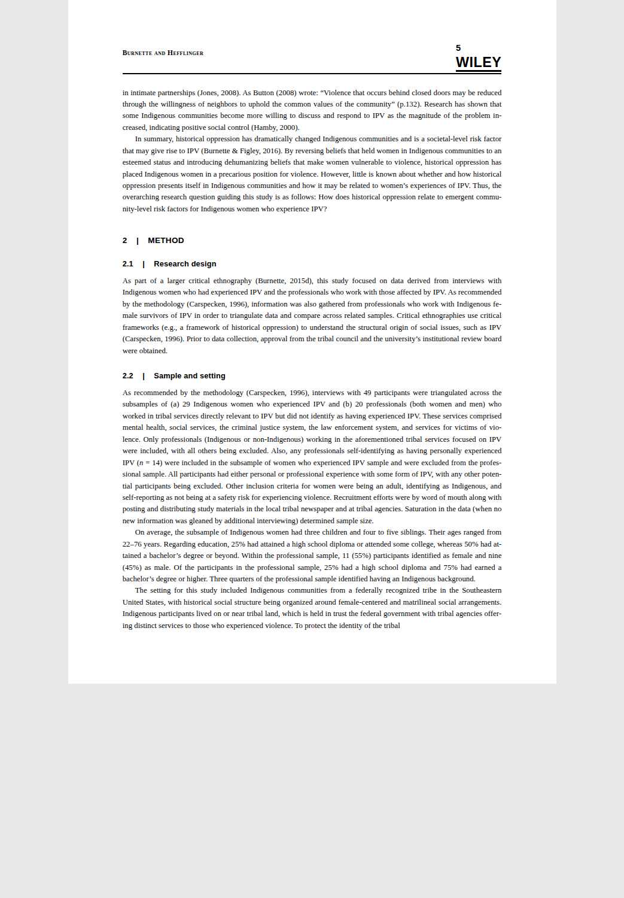Burnette and Hefflinger
5
WILEY
in intimate partnerships (Jones, 2008). As Button (2008) wrote: “Violence that occurs behind closed doors may be reduced through the willingness of neighbors to uphold the common values of the community” (p.132). Research has shown that some Indigenous communities become more willing to discuss and respond to IPV as the magnitude of the problem increased, indicating positive social control (Hamby, 2000).
In summary, historical oppression has dramatically changed Indigenous communities and is a societal-level risk factor that may give rise to IPV (Burnette & Figley, 2016). By reversing beliefs that held women in Indigenous communities to an esteemed status and introducing dehumanizing beliefs that make women vulnerable to violence, historical oppression has placed Indigenous women in a precarious position for violence. However, little is known about whether and how historical oppression presents itself in Indigenous communities and how it may be related to women’s experiences of IPV. Thus, the overarching research question guiding this study is as follows: How does historical oppression relate to emergent community-level risk factors for Indigenous women who experience IPV?
2 | METHOD
2.1 | Research design
As part of a larger critical ethnography (Burnette, 2015d), this study focused on data derived from interviews with Indigenous women who had experienced IPV and the professionals who work with those affected by IPV. As recommended by the methodology (Carspecken, 1996), information was also gathered from professionals who work with Indigenous female survivors of IPV in order to triangulate data and compare across related samples. Critical ethnographies use critical frameworks (e.g., a framework of historical oppression) to understand the structural origin of social issues, such as IPV (Carspecken, 1996). Prior to data collection, approval from the tribal council and the university’s institutional review board were obtained.
2.2 | Sample and setting
As recommended by the methodology (Carspecken, 1996), interviews with 49 participants were triangulated across the subsamples of (a) 29 Indigenous women who experienced IPV and (b) 20 professionals (both women and men) who worked in tribal services directly relevant to IPV but did not identify as having experienced IPV. These services comprised mental health, social services, the criminal justice system, the law enforcement system, and services for victims of violence. Only professionals (Indigenous or non-Indigenous) working in the aforementioned tribal services focused on IPV were included, with all others being excluded. Also, any professionals self-identifying as having personally experienced IPV (n = 14) were included in the subsample of women who experienced IPV sample and were excluded from the professional sample. All participants had either personal or professional experience with some form of IPV, with any other potential participants being excluded. Other inclusion criteria for women were being an adult, identifying as Indigenous, and self-reporting as not being at a safety risk for experiencing violence. Recruitment efforts were by word of mouth along with posting and distributing study materials in the local tribal newspaper and at tribal agencies. Saturation in the data (when no new information was gleaned by additional interviewing) determined sample size.
On average, the subsample of Indigenous women had three children and four to five siblings. Their ages ranged from 22–76 years. Regarding education, 25% had attained a high school diploma or attended some college, whereas 50% had attained a bachelor’s degree or beyond. Within the professional sample, 11 (55%) participants identified as female and nine (45%) as male. Of the participants in the professional sample, 25% had a high school diploma and 75% had earned a bachelor’s degree or higher. Three quarters of the professional sample identified having an Indigenous background.
The setting for this study included Indigenous communities from a federally recognized tribe in the Southeastern United States, with historical social structure being organized around female-centered and matrilineal social arrangements. Indigenous participants lived on or near tribal land, which is held in trust the federal government with tribal agencies offering distinct services to those who experienced violence. To protect the identity of the tribal